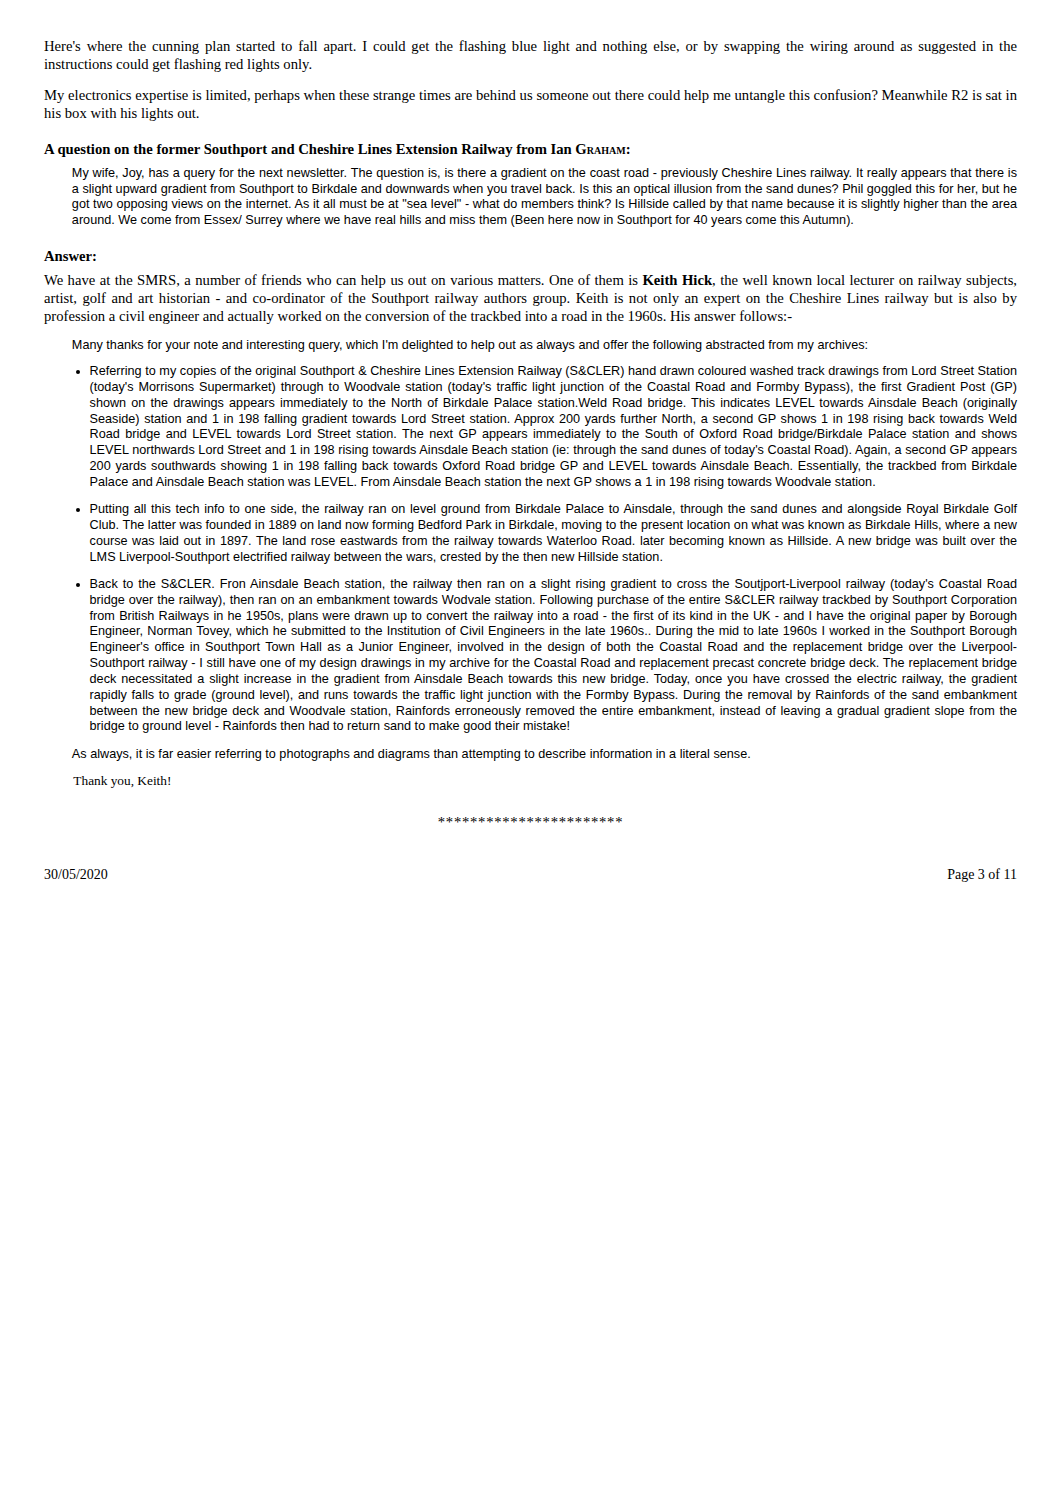Here's where the cunning plan started to fall apart. I could get the flashing blue light and nothing else, or by swapping the wiring around as suggested in the instructions could get flashing red lights only.
My electronics expertise is limited, perhaps when these strange times are behind us someone out there could help me untangle this confusion? Meanwhile R2 is sat in his box with his lights out.
A question on the former Southport and Cheshire Lines Extension Railway from Ian Graham:
My wife, Joy, has a query for the next newsletter. The question is, is there a gradient on the coast road - previously Cheshire Lines railway. It really appears that there is a slight upward gradient from Southport to Birkdale and downwards when you travel back. Is this an optical illusion from the sand dunes? Phil goggled this for her, but he got two opposing views on the internet. As it all must be at "sea level" - what do members think? Is Hillside called by that name because it is slightly higher than the area around. We come from Essex/ Surrey where we have real hills and miss them (Been here now in Southport for 40 years come this Autumn).
Answer:
We have at the SMRS, a number of friends who can help us out on various matters. One of them is Keith Hick, the well known local lecturer on railway subjects, artist, golf and art historian - and co-ordinator of the Southport railway authors group. Keith is not only an expert on the Cheshire Lines railway but is also by profession a civil engineer and actually worked on the conversion of the trackbed into a road in the 1960s. His answer follows:-
Many thanks for your note and interesting query, which I'm delighted to help out as always and offer the following abstracted from my archives:
Referring to my copies of the original Southport & Cheshire Lines Extension Railway (S&CLER) hand drawn coloured washed track drawings from Lord Street Station (today's Morrisons Supermarket) through to Woodvale station (today's traffic light junction of the Coastal Road and Formby Bypass), the first Gradient Post (GP) shown on the drawings appears immediately to the North of Birkdale Palace station.Weld Road bridge. This indicates LEVEL towards Ainsdale Beach (originally Seaside) station and 1 in 198 falling gradient towards Lord Street station. Approx 200 yards further North, a second GP shows 1 in 198 rising back towards Weld Road bridge and LEVEL towards Lord Street station. The next GP appears immediately to the South of Oxford Road bridge/Birkdale Palace station and shows LEVEL northwards Lord Street and 1 in 198 rising towards Ainsdale Beach station (ie: through the sand dunes of today's Coastal Road). Again, a second GP appears 200 yards southwards showing 1 in 198 falling back towards Oxford Road bridge GP and LEVEL towards Ainsdale Beach. Essentially, the trackbed from Birkdale Palace and Ainsdale Beach station was LEVEL. From Ainsdale Beach station the next GP shows a 1 in 198 rising towards Woodvale station.
Putting all this tech info to one side, the railway ran on level ground from Birkdale Palace to Ainsdale, through the sand dunes and alongside Royal Birkdale Golf Club. The latter was founded in 1889 on land now forming Bedford Park in Birkdale, moving to the present location on what was known as Birkdale Hills, where a new course was laid out in 1897. The land rose eastwards from the railway towards Waterloo Road. later becoming known as Hillside. A new bridge was built over the LMS Liverpool-Southport electrified railway between the wars, crested by the then new Hillside station.
Back to the S&CLER. Fron Ainsdale Beach station, the railway then ran on a slight rising gradient to cross the Soutjport-Liverpool railway (today's Coastal Road bridge over the railway), then ran on an embankment towards Wodvale station. Following purchase of the entire S&CLER railway trackbed by Southport Corporation from British Railways in he 1950s, plans were drawn up to convert the railway into a road - the first of its kind in the UK - and I have the original paper by Borough Engineer, Norman Tovey, which he submitted to the Institution of Civil Engineers in the late 1960s.. During the mid to late 1960s I worked in the Southport Borough Engineer's office in Southport Town Hall as a Junior Engineer, involved in the design of both the Coastal Road and the replacement bridge over the Liverpool-Southport railway - I still have one of my design drawings in my archive for the Coastal Road and replacement precast concrete bridge deck. The replacement bridge deck necessitated a slight increase in the gradient from Ainsdale Beach towards this new bridge. Today, once you have crossed the electric railway, the gradient rapidly falls to grade (ground level), and runs towards the traffic light junction with the Formby Bypass. During the removal by Rainfords of the sand embankment between the new bridge deck and Woodvale station, Rainfords erroneously removed the entire embankment, instead of leaving a gradual gradient slope from the bridge to ground level - Rainfords then had to return sand to make good their mistake!
As always, it is far easier referring to photographs and diagrams than attempting to describe information in a literal sense.
Thank you, Keith!
***********************
30/05/2020 Page 3 of 11